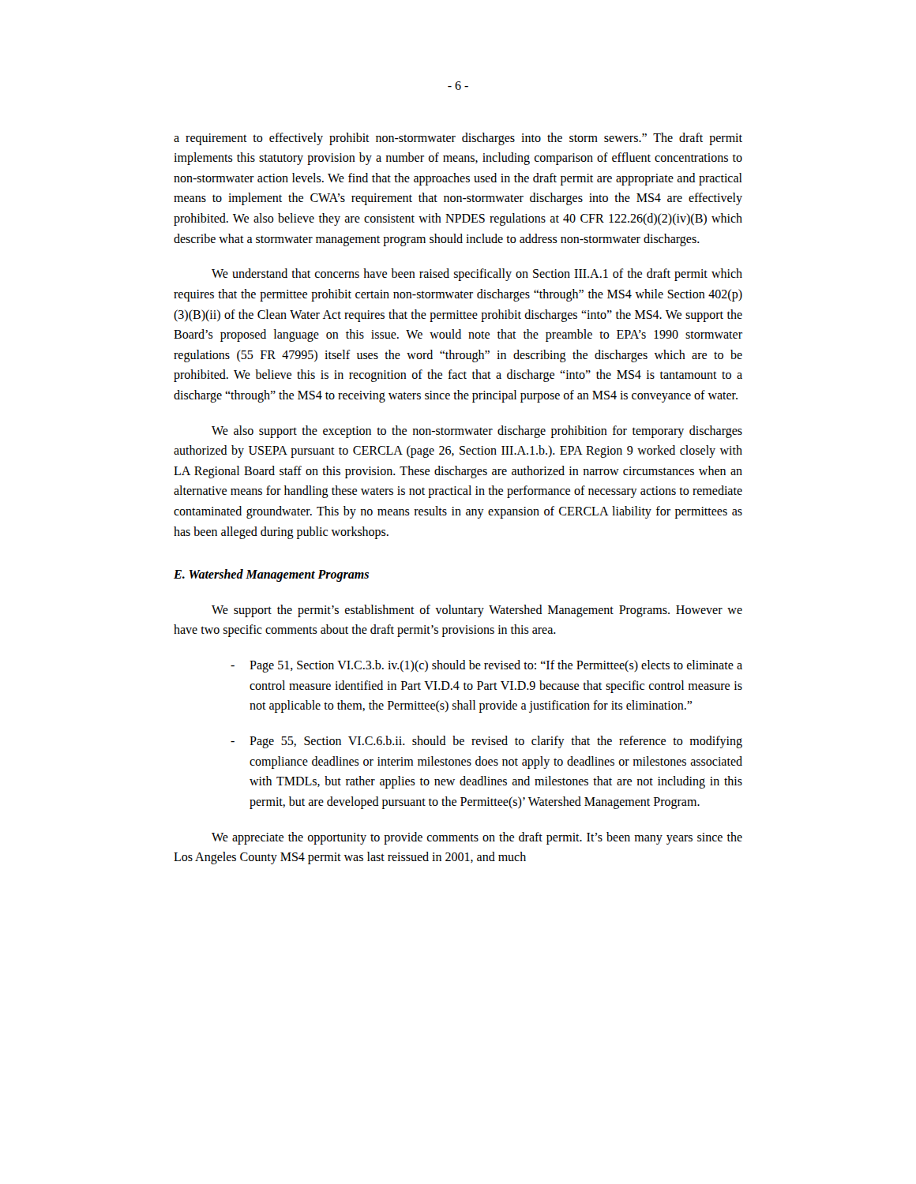- 6 -
a requirement to effectively prohibit non-stormwater discharges into the storm sewers.” The draft permit implements this statutory provision by a number of means, including comparison of effluent concentrations to non-stormwater action levels. We find that the approaches used in the draft permit are appropriate and practical means to implement the CWA’s requirement that non-stormwater discharges into the MS4 are effectively prohibited. We also believe they are consistent with NPDES regulations at 40 CFR 122.26(d)(2)(iv)(B) which describe what a stormwater management program should include to address non-stormwater discharges.
We understand that concerns have been raised specifically on Section III.A.1 of the draft permit which requires that the permittee prohibit certain non-stormwater discharges “through” the MS4 while Section 402(p)(3)(B)(ii) of the Clean Water Act requires that the permittee prohibit discharges “into” the MS4. We support the Board’s proposed language on this issue. We would note that the preamble to EPA’s 1990 stormwater regulations (55 FR 47995) itself uses the word “through” in describing the discharges which are to be prohibited. We believe this is in recognition of the fact that a discharge “into” the MS4 is tantamount to a discharge “through” the MS4 to receiving waters since the principal purpose of an MS4 is conveyance of water.
We also support the exception to the non-stormwater discharge prohibition for temporary discharges authorized by USEPA pursuant to CERCLA (page 26, Section III.A.1.b.). EPA Region 9 worked closely with LA Regional Board staff on this provision. These discharges are authorized in narrow circumstances when an alternative means for handling these waters is not practical in the performance of necessary actions to remediate contaminated groundwater. This by no means results in any expansion of CERCLA liability for permittees as has been alleged during public workshops.
E. Watershed Management Programs
We support the permit’s establishment of voluntary Watershed Management Programs. However we have two specific comments about the draft permit’s provisions in this area.
Page 51, Section VI.C.3.b. iv.(1)(c) should be revised to: “If the Permittee(s) elects to eliminate a control measure identified in Part VI.D.4 to Part VI.D.9 because that specific control measure is not applicable to them, the Permittee(s) shall provide a justification for its elimination.”
Page 55, Section VI.C.6.b.ii. should be revised to clarify that the reference to modifying compliance deadlines or interim milestones does not apply to deadlines or milestones associated with TMDLs, but rather applies to new deadlines and milestones that are not including in this permit, but are developed pursuant to the Permittee(s)’ Watershed Management Program.
We appreciate the opportunity to provide comments on the draft permit. It’s been many years since the Los Angeles County MS4 permit was last reissued in 2001, and much